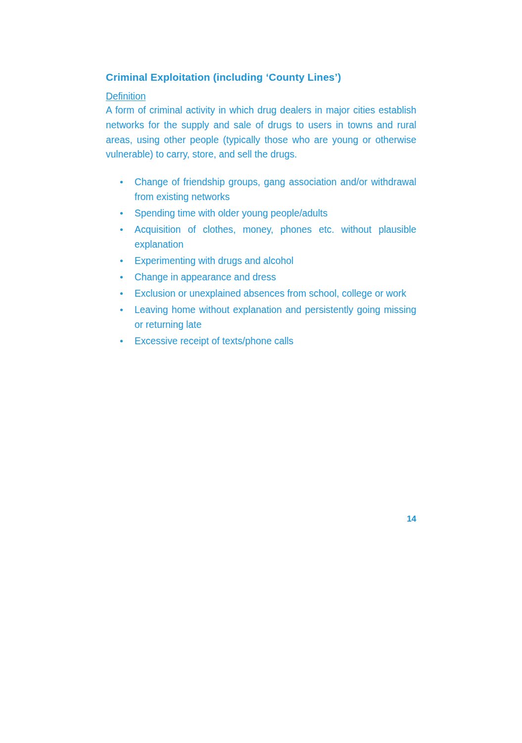Criminal Exploitation (including ‘County Lines’)
Definition
A form of criminal activity in which drug dealers in major cities establish networks for the supply and sale of drugs to users in towns and rural areas, using other people (typically those who are young or otherwise vulnerable) to carry, store, and sell the drugs.
Change of friendship groups, gang association and/or withdrawal from existing networks
Spending time with older young people/adults
Acquisition of clothes, money, phones etc. without plausible explanation
Experimenting with drugs and alcohol
Change in appearance and dress
Exclusion or unexplained absences from school, college or work
Leaving home without explanation and persistently going missing or returning late
Excessive receipt of texts/phone calls
14